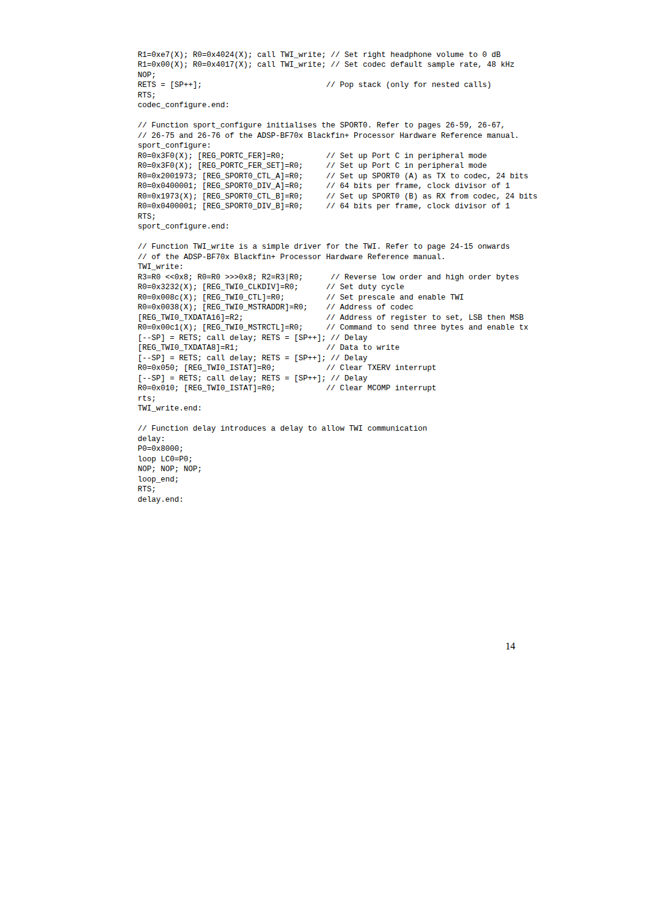R1=0xe7(X); R0=0x4024(X); call TWI_write; // Set right headphone volume to 0 dB
R1=0x00(X); R0=0x4017(X); call TWI_write; // Set codec default sample rate, 48 kHz
NOP;
RETS = [SP++];                           // Pop stack (only for nested calls)
RTS;
codec_configure.end:

// Function sport_configure initialises the SPORT0. Refer to pages 26-59, 26-67,
// 26-75 and 26-76 of the ADSP-BF70x Blackfin+ Processor Hardware Reference manual.
sport_configure:
R0=0x3F0(X); [REG_PORTC_FER]=R0;         // Set up Port C in peripheral mode
R0=0x3F0(X); [REG_PORTC_FER_SET]=R0;     // Set up Port C in peripheral mode
R0=0x2001973; [REG_SPORT0_CTL_A]=R0;     // Set up SPORT0 (A) as TX to codec, 24 bits
R0=0x0400001; [REG_SPORT0_DIV_A]=R0;     // 64 bits per frame, clock divisor of 1
R0=0x1973(X); [REG_SPORT0_CTL_B]=R0;     // Set up SPORT0 (B) as RX from codec, 24 bits
R0=0x0400001; [REG_SPORT0_DIV_B]=R0;     // 64 bits per frame, clock divisor of 1
RTS;
sport_configure.end:

// Function TWI_write is a simple driver for the TWI. Refer to page 24-15 onwards
// of the ADSP-BF70x Blackfin+ Processor Hardware Reference manual.
TWI_write:
R3=R0 <<0x8; R0=R0 >>>0x8; R2=R3|R0;      // Reverse low order and high order bytes
R0=0x3232(X); [REG_TWI0_CLKDIV]=R0;      // Set duty cycle
R0=0x008c(X); [REG_TWI0_CTL]=R0;         // Set prescale and enable TWI
R0=0x0038(X); [REG_TWI0_MSTRADDR]=R0;    // Address of codec
[REG_TWI0_TXDATA16]=R2;                  // Address of register to set, LSB then MSB
R0=0x00c1(X); [REG_TWI0_MSTRCTL]=R0;     // Command to send three bytes and enable tx
[--SP] = RETS; call delay; RETS = [SP++]; // Delay
[REG_TWI0_TXDATA8]=R1;                   // Data to write
[--SP] = RETS; call delay; RETS = [SP++]; // Delay
R0=0x050; [REG_TWI0_ISTAT]=R0;           // Clear TXERV interrupt
[--SP] = RETS; call delay; RETS = [SP++]; // Delay
R0=0x010; [REG_TWI0_ISTAT]=R0;           // Clear MCOMP interrupt
rts;
TWI_write.end:

// Function delay introduces a delay to allow TWI communication
delay:
P0=0x8000;
loop LC0=P0;
NOP; NOP; NOP;
loop_end;
RTS;
delay.end:
14